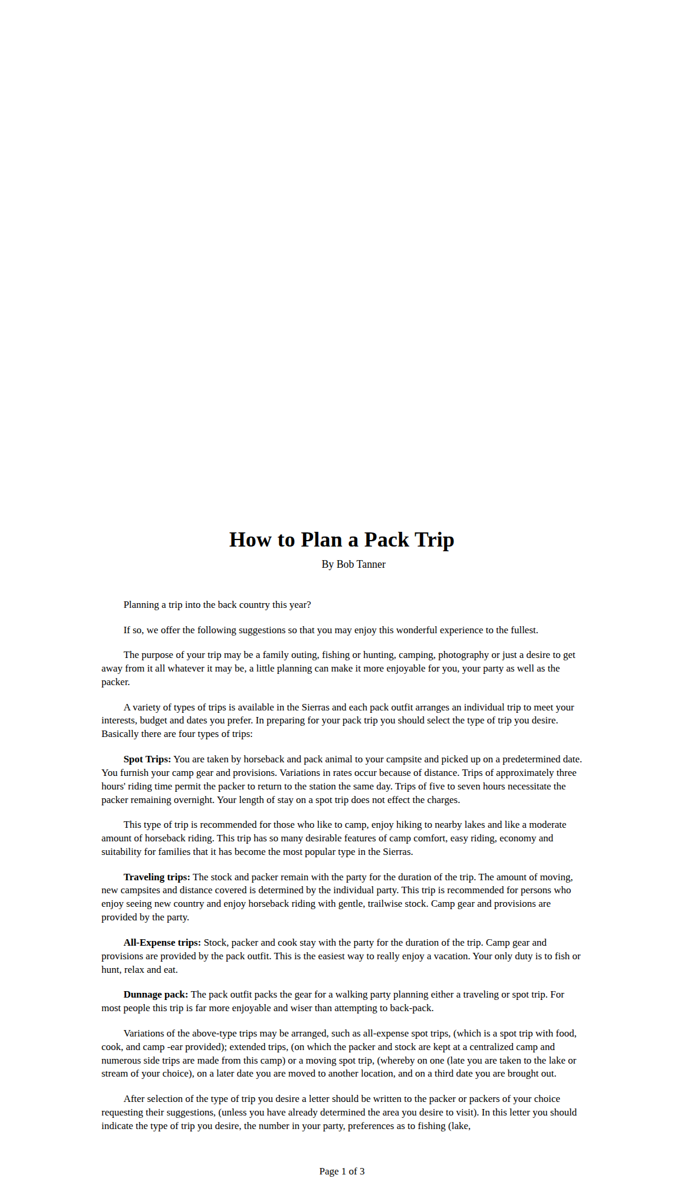How to Plan a Pack Trip
By Bob Tanner
Planning a trip into the back country this year?
If so, we offer the following suggestions so that you may enjoy this wonderful experience to the fullest.
The purpose of your trip may be a family outing, fishing or hunting, camping, photography or just a desire to get away from it all whatever it may be, a little planning can make it more enjoyable for you, your party as well as the packer.
A variety of types of trips is available in the Sierras and each pack outfit arranges an individual trip to meet your interests, budget and dates you prefer. In preparing for your pack trip you should select the type of trip you desire. Basically there are four types of trips:
Spot Trips: You are taken by horseback and pack animal to your campsite and picked up on a predetermined date. You furnish your camp gear and provisions. Variations in rates occur because of distance. Trips of approximately three hours' riding time permit the packer to return to the station the same day. Trips of five to seven hours necessitate the packer remaining overnight. Your length of stay on a spot trip does not effect the charges.
This type of trip is recommended for those who like to camp, enjoy hiking to nearby lakes and like a moderate amount of horseback riding. This trip has so many desirable features of camp comfort, easy riding, economy and suitability for families that it has become the most popular type in the Sierras.
Traveling trips: The stock and packer remain with the party for the duration of the trip. The amount of moving, new campsites and distance covered is determined by the individual party. This trip is recommended for persons who enjoy seeing new country and enjoy horseback riding with gentle, trailwise stock. Camp gear and provisions are provided by the party.
All-Expense trips: Stock, packer and cook stay with the party for the duration of the trip. Camp gear and provisions are provided by the pack outfit. This is the easiest way to really enjoy a vacation. Your only duty is to fish or hunt, relax and eat.
Dunnage pack: The pack outfit packs the gear for a walking party planning either a traveling or spot trip. For most people this trip is far more enjoyable and wiser than attempting to back-pack.
Variations of the above-type trips may be arranged, such as all-expense spot trips, (which is a spot trip with food, cook, and camp -ear provided); extended trips, (on which the packer and stock are kept at a centralized camp and numerous side trips are made from this camp) or a moving spot trip, (whereby on one (late you are taken to the lake or stream of your choice), on a later date you are moved to another location, and on a third date you are brought out.
After selection of the type of trip you desire a letter should be written to the packer or packers of your choice requesting their suggestions, (unless you have already determined the area you desire to visit). In this letter you should indicate the type of trip you desire, the number in your party, preferences as to fishing (lake,
Page 1 of 3